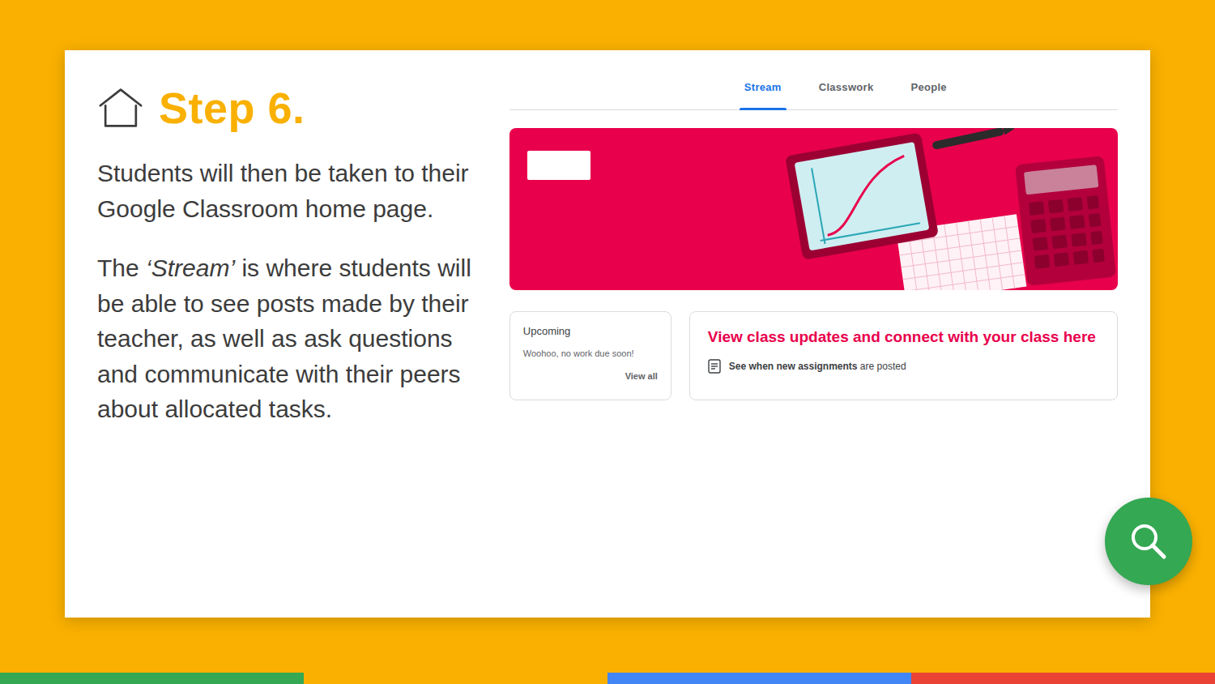Step 6.
Students will then be taken to their Google Classroom home page.
The ‘Stream’ is where students will be able to see posts made by their teacher, as well as ask questions and communicate with their peers about allocated tasks.
Stream Classwork People
Upcoming
Woohoo, no work due soon!
View all
View class updates and connect with your class here
See when new assignments are posted